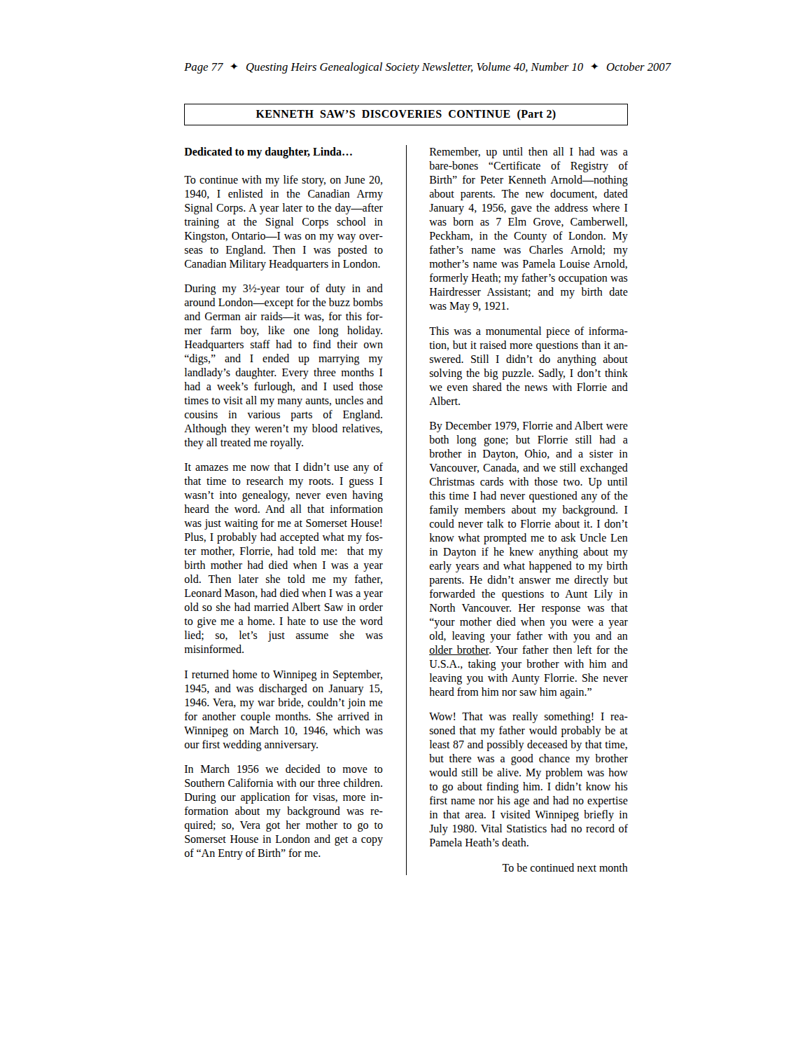Page 77 ✦ Questing Heirs Genealogical Society Newsletter, Volume 40, Number 10 ✦ October 2007
KENNETH SAW’S DISCOVERIES CONTINUE (Part 2)
Dedicated to my daughter, Linda…
To continue with my life story, on June 20, 1940, I enlisted in the Canadian Army Signal Corps. A year later to the day—after training at the Signal Corps school in Kingston, Ontario—I was on my way overseas to England. Then I was posted to Canadian Military Headquarters in London.
During my 3½-year tour of duty in and around London—except for the buzz bombs and German air raids—it was, for this former farm boy, like one long holiday. Headquarters staff had to find their own “digs,” and I ended up marrying my landlady’s daughter. Every three months I had a week’s furlough, and I used those times to visit all my many aunts, uncles and cousins in various parts of England. Although they weren’t my blood relatives, they all treated me royally.
It amazes me now that I didn’t use any of that time to research my roots. I guess I wasn’t into genealogy, never even having heard the word. And all that information was just waiting for me at Somerset House! Plus, I probably had accepted what my foster mother, Florrie, had told me: that my birth mother had died when I was a year old. Then later she told me my father, Leonard Mason, had died when I was a year old so she had married Albert Saw in order to give me a home. I hate to use the word lied; so, let’s just assume she was misinformed.
I returned home to Winnipeg in September, 1945, and was discharged on January 15, 1946. Vera, my war bride, couldn’t join me for another couple months. She arrived in Winnipeg on March 10, 1946, which was our first wedding anniversary.
In March 1956 we decided to move to Southern California with our three children. During our application for visas, more information about my background was required; so, Vera got her mother to go to Somerset House in London and get a copy of “An Entry of Birth” for me.
Remember, up until then all I had was a bare-bones “Certificate of Registry of Birth” for Peter Kenneth Arnold—nothing about parents. The new document, dated January 4, 1956, gave the address where I was born as 7 Elm Grove, Camberwell, Peckham, in the County of London. My father’s name was Charles Arnold; my mother’s name was Pamela Louise Arnold, formerly Heath; my father’s occupation was Hairdresser Assistant; and my birth date was May 9, 1921.
This was a monumental piece of information, but it raised more questions than it answered. Still I didn’t do anything about solving the big puzzle. Sadly, I don’t think we even shared the news with Florrie and Albert.
By December 1979, Florrie and Albert were both long gone; but Florrie still had a brother in Dayton, Ohio, and a sister in Vancouver, Canada, and we still exchanged Christmas cards with those two. Up until this time I had never questioned any of the family members about my background. I could never talk to Florrie about it. I don’t know what prompted me to ask Uncle Len in Dayton if he knew anything about my early years and what happened to my birth parents. He didn’t answer me directly but forwarded the questions to Aunt Lily in North Vancouver. Her response was that “your mother died when you were a year old, leaving your father with you and an older brother. Your father then left for the U.S.A., taking your brother with him and leaving you with Aunty Florrie. She never heard from him nor saw him again.”
Wow! That was really something! I reasoned that my father would probably be at least 87 and possibly deceased by that time, but there was a good chance my brother would still be alive. My problem was how to go about finding him. I didn’t know his first name nor his age and had no expertise in that area. I visited Winnipeg briefly in July 1980. Vital Statistics had no record of Pamela Heath’s death.
To be continued next month